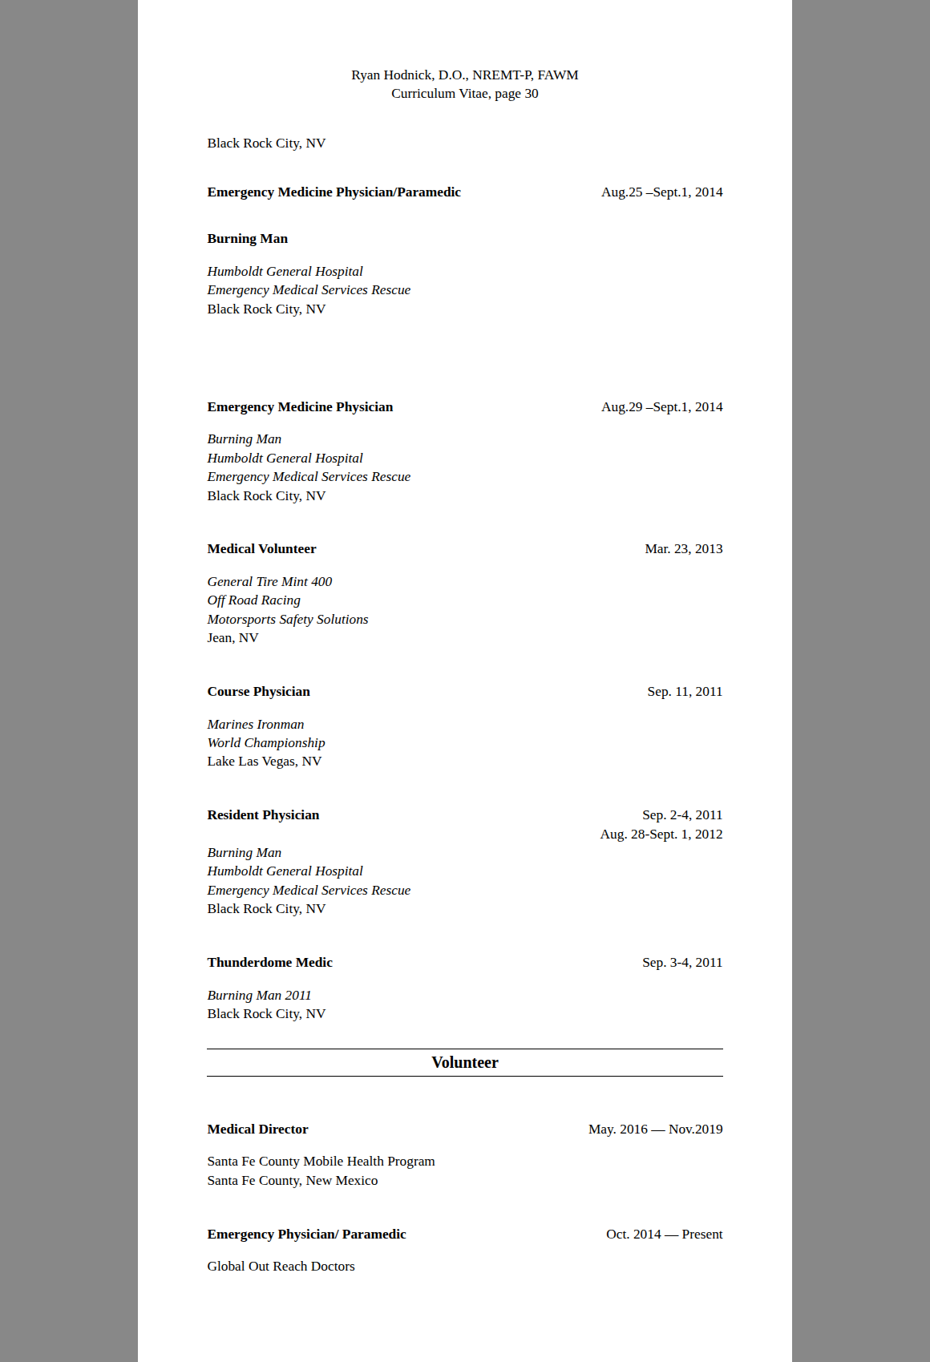Ryan Hodnick, D.O., NREMT-P, FAWM
Curriculum Vitae, page 30
Black Rock City, NV
Emergency Medicine Physician/Paramedic
Aug.25 –Sept.1, 2014
Burning Man
Humboldt General Hospital
Emergency Medical Services Rescue
Black Rock City, NV
Emergency Medicine Physician
Aug.29 –Sept.1, 2014
Burning Man
Humboldt General Hospital
Emergency Medical Services Rescue
Black Rock City, NV
Medical Volunteer
Mar. 23, 2013
General Tire Mint 400
Off Road Racing
Motorsports Safety Solutions
Jean, NV
Course Physician
Sep. 11, 2011
Marines Ironman
World Championship
Lake Las Vegas, NV
Resident Physician
Sep. 2-4, 2011 Aug. 28-Sept. 1, 2012
Burning Man
Humboldt General Hospital
Emergency Medical Services Rescue
Black Rock City, NV
Thunderdome Medic
Sep. 3-4, 2011
Burning Man 2011
Black Rock City, NV
Volunteer
Medical Director
May. 2016 — Nov.2019
Santa Fe County Mobile Health Program
Santa Fe County, New Mexico
Emergency Physician/ Paramedic
Oct. 2014 — Present
Global Out Reach Doctors